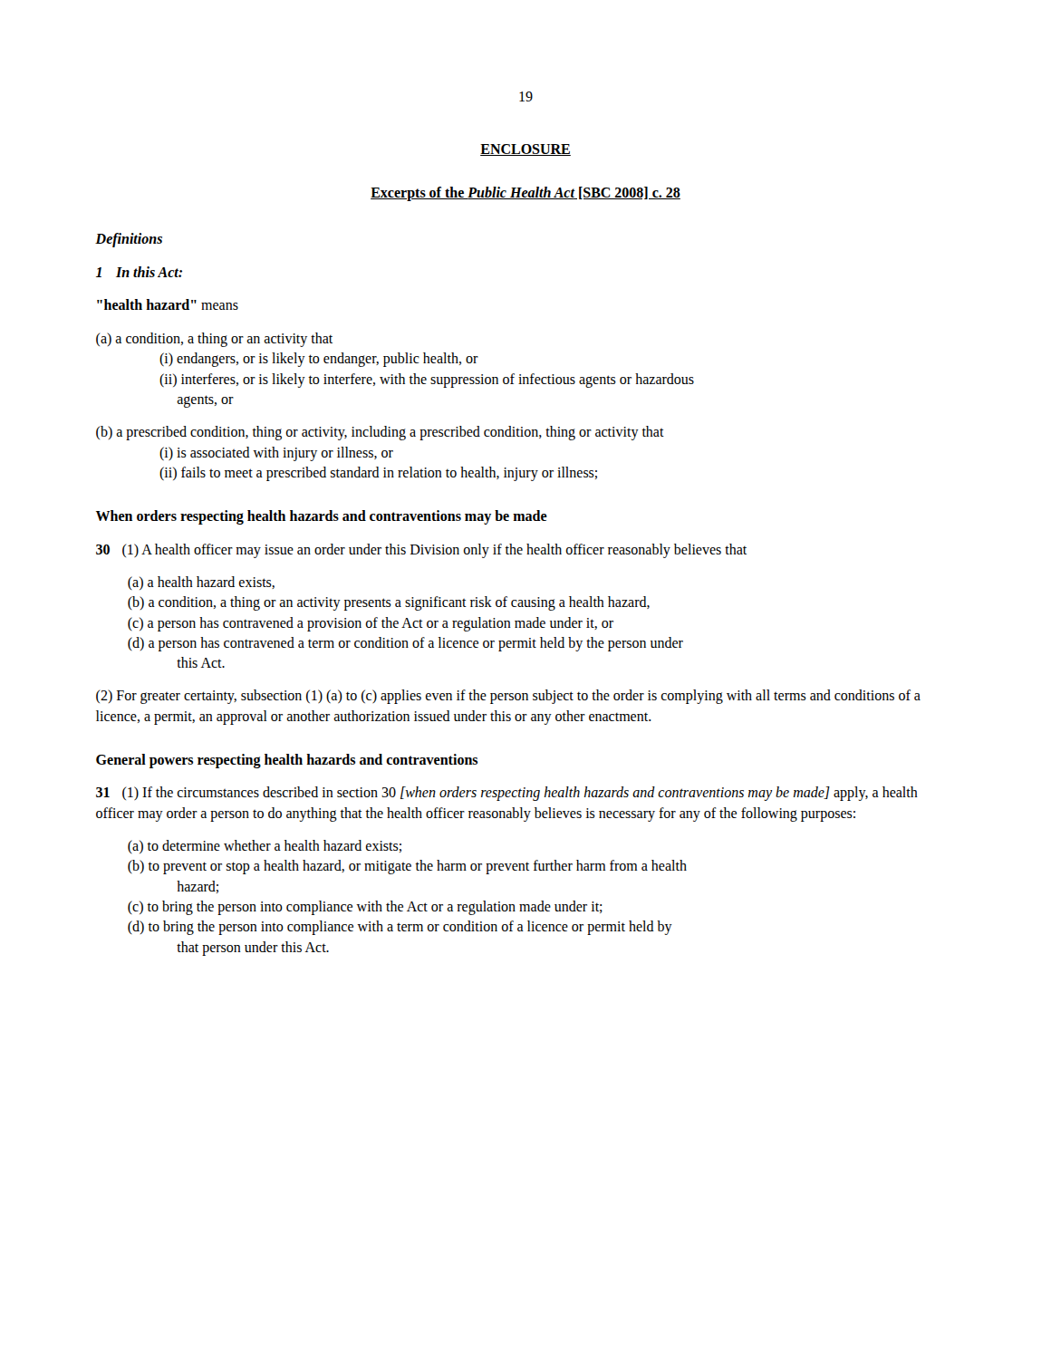19
ENCLOSURE
Excerpts of the Public Health Act [SBC 2008] c. 28
Definitions
1 In this Act:
"health hazard" means
(a) a condition, a thing or an activity that
(i) endangers, or is likely to endanger, public health, or
(ii) interferes, or is likely to interfere, with the suppression of infectious agents or hazardous
agents, or
(b) a prescribed condition, thing or activity, including a prescribed condition, thing or activity that
(i) is associated with injury or illness, or
(ii) fails to meet a prescribed standard in relation to health, injury or illness;
When orders respecting health hazards and contraventions may be made
30(1) A health officer may issue an order under this Division only if the health officer reasonably believes that
(a) a health hazard exists,
(b) a condition, a thing or an activity presents a significant risk of causing a health hazard,
(c) a person has contravened a provision of the Act or a regulation made under it, or
(d) a person has contravened a term or condition of a licence or permit held by the person under
this Act.
(2) For greater certainty, subsection (1) (a) to (c) applies even if the person subject to the order is complying with all terms and conditions of a licence, a permit, an approval or another authorization issued under this or any other enactment.
General powers respecting health hazards and contraventions
31(1) If the circumstances described in section 30 [when orders respecting health hazards and contraventions may be made] apply, a health officer may order a person to do anything that the health officer reasonably believes is necessary for any of the following purposes:
(a) to determine whether a health hazard exists;
(b) to prevent or stop a health hazard, or mitigate the harm or prevent further harm from a health
hazard;
(c) to bring the person into compliance with the Act or a regulation made under it;
(d) to bring the person into compliance with a term or condition of a licence or permit held by
that person under this Act.